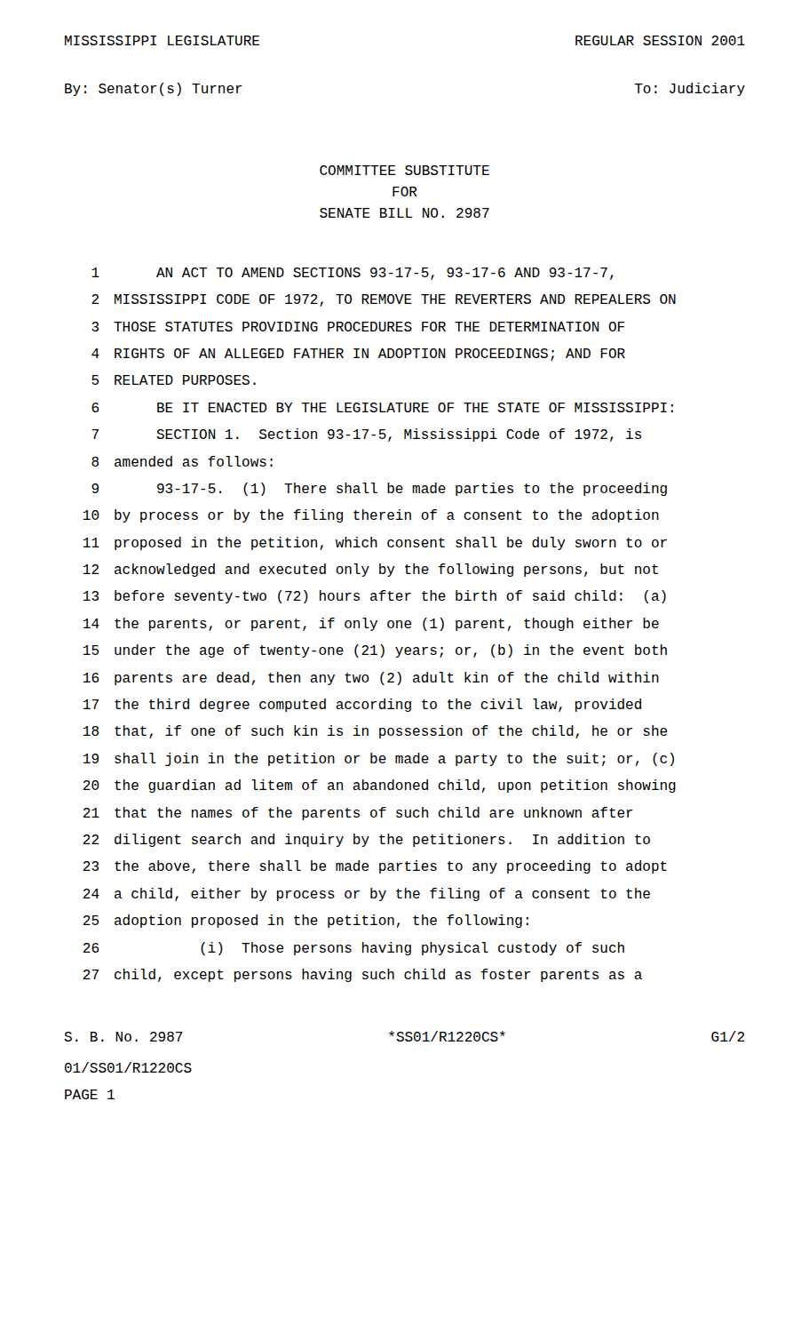MISSISSIPPI LEGISLATURE
REGULAR SESSION 2001
By: Senator(s) Turner
To: Judiciary
COMMITTEE SUBSTITUTE
FOR
SENATE BILL NO. 2987
AN ACT TO AMEND SECTIONS 93-17-5, 93-17-6 AND 93-17-7,
MISSISSIPPI CODE OF 1972, TO REMOVE THE REVERTERS AND REPEALERS ON
THOSE STATUTES PROVIDING PROCEDURES FOR THE DETERMINATION OF
RIGHTS OF AN ALLEGED FATHER IN ADOPTION PROCEEDINGS; AND FOR
RELATED PURPOSES.
BE IT ENACTED BY THE LEGISLATURE OF THE STATE OF MISSISSIPPI:
SECTION 1. Section 93-17-5, Mississippi Code of 1972, is
amended as follows:
93-17-5. (1) There shall be made parties to the proceeding
by process or by the filing therein of a consent to the adoption
proposed in the petition, which consent shall be duly sworn to or
acknowledged and executed only by the following persons, but not
before seventy-two (72) hours after the birth of said child: (a)
the parents, or parent, if only one (1) parent, though either be
under the age of twenty-one (21) years; or, (b) in the event both
parents are dead, then any two (2) adult kin of the child within
the third degree computed according to the civil law, provided
that, if one of such kin is in possession of the child, he or she
shall join in the petition or be made a party to the suit; or, (c)
the guardian ad litem of an abandoned child, upon petition showing
that the names of the parents of such child are unknown after
diligent search and inquiry by the petitioners. In addition to
the above, there shall be made parties to any proceeding to adopt
a child, either by process or by the filing of a consent to the
adoption proposed in the petition, the following:
(i) Those persons having physical custody of such
child, except persons having such child as foster parents as a
S. B. No. 2987
*SS01/R1220CS*
G1/2
01/SS01/R1220CS
PAGE 1